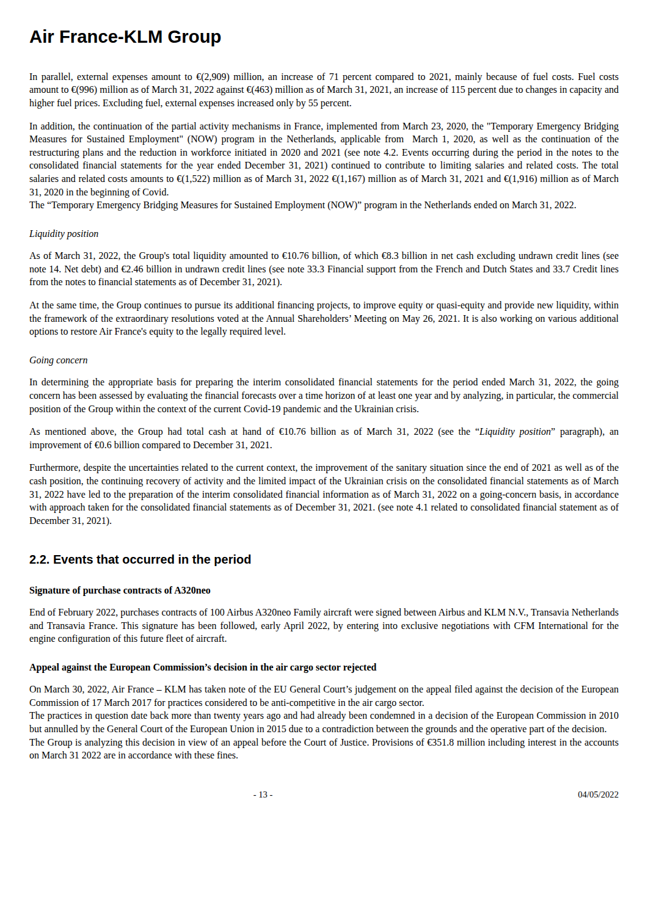Air France-KLM Group
In parallel, external expenses amount to €(2,909) million, an increase of 71 percent compared to 2021, mainly because of fuel costs. Fuel costs amount to €(996) million as of March 31, 2022 against €(463) million as of March 31, 2021, an increase of 115 percent due to changes in capacity and higher fuel prices. Excluding fuel, external expenses increased only by 55 percent.
In addition, the continuation of the partial activity mechanisms in France, implemented from March 23, 2020, the "Temporary Emergency Bridging Measures for Sustained Employment" (NOW) program in the Netherlands, applicable from March 1, 2020, as well as the continuation of the restructuring plans and the reduction in workforce initiated in 2020 and 2021 (see note 4.2. Events occurring during the period in the notes to the consolidated financial statements for the year ended December 31, 2021) continued to contribute to limiting salaries and related costs. The total salaries and related costs amounts to €(1,522) million as of March 31, 2022 €(1,167) million as of March 31, 2021 and €(1,916) million as of March 31, 2020 in the beginning of Covid.
The “Temporary Emergency Bridging Measures for Sustained Employment (NOW)” program in the Netherlands ended on March 31, 2022.
Liquidity position
As of March 31, 2022, the Group's total liquidity amounted to €10.76 billion, of which €8.3 billion in net cash excluding undrawn credit lines (see note 14. Net debt) and €2.46 billion in undrawn credit lines (see note 33.3 Financial support from the French and Dutch States and 33.7 Credit lines from the notes to financial statements as of December 31, 2021).
At the same time, the Group continues to pursue its additional financing projects, to improve equity or quasi-equity and provide new liquidity, within the framework of the extraordinary resolutions voted at the Annual Shareholders’ Meeting on May 26, 2021. It is also working on various additional options to restore Air France's equity to the legally required level.
Going concern
In determining the appropriate basis for preparing the interim consolidated financial statements for the period ended March 31, 2022, the going concern has been assessed by evaluating the financial forecasts over a time horizon of at least one year and by analyzing, in particular, the commercial position of the Group within the context of the current Covid-19 pandemic and the Ukrainian crisis.
As mentioned above, the Group had total cash at hand of €10.76 billion as of March 31, 2022 (see the “Liquidity position” paragraph), an improvement of €0.6 billion compared to December 31, 2021.
Furthermore, despite the uncertainties related to the current context, the improvement of the sanitary situation since the end of 2021 as well as of the cash position, the continuing recovery of activity and the limited impact of the Ukrainian crisis on the consolidated financial statements as of March 31, 2022 have led to the preparation of the interim consolidated financial information as of March 31, 2022 on a going-concern basis, in accordance with approach taken for the consolidated financial statements as of December 31, 2021. (see note 4.1 related to consolidated financial statement as of December 31, 2021).
2.2. Events that occurred in the period
Signature of purchase contracts of A320neo
End of February 2022, purchases contracts of 100 Airbus A320neo Family aircraft were signed between Airbus and KLM N.V., Transavia Netherlands and Transavia France. This signature has been followed, early April 2022, by entering into exclusive negotiations with CFM International for the engine configuration of this future fleet of aircraft.
Appeal against the European Commission’s decision in the air cargo sector rejected
On March 30, 2022, Air France – KLM has taken note of the EU General Court’s judgement on the appeal filed against the decision of the European Commission of 17 March 2017 for practices considered to be anti-competitive in the air cargo sector.
The practices in question date back more than twenty years ago and had already been condemned in a decision of the European Commission in 2010 but annulled by the General Court of the European Union in 2015 due to a contradiction between the grounds and the operative part of the decision.
The Group is analyzing this decision in view of an appeal before the Court of Justice. Provisions of €351.8 million including interest in the accounts on March 31 2022 are in accordance with these fines.
- 13 - 04/05/2022